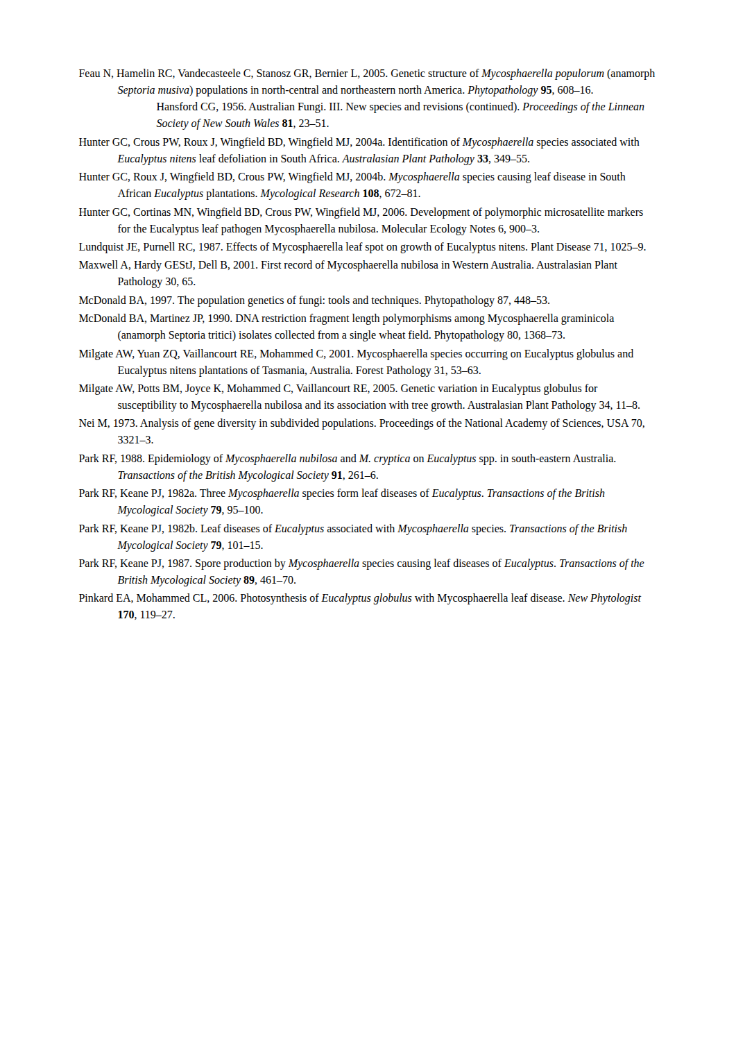Feau N, Hamelin RC, Vandecasteele C, Stanosz GR, Bernier L, 2005. Genetic structure of Mycosphaerella populorum (anamorph Septoria musiva) populations in north-central and northeastern north America. Phytopathology 95, 608–16.
Hansford CG, 1956. Australian Fungi. III. New species and revisions (continued). Proceedings of the Linnean Society of New South Wales 81, 23–51.
Hunter GC, Crous PW, Roux J, Wingfield BD, Wingfield MJ, 2004a. Identification of Mycosphaerella species associated with Eucalyptus nitens leaf defoliation in South Africa. Australasian Plant Pathology 33, 349–55.
Hunter GC, Roux J, Wingfield BD, Crous PW, Wingfield MJ, 2004b. Mycosphaerella species causing leaf disease in South African Eucalyptus plantations. Mycological Research 108, 672–81.
Hunter GC, Cortinas MN, Wingfield BD, Crous PW, Wingfield MJ, 2006. Development of polymorphic microsatellite markers for the Eucalyptus leaf pathogen Mycosphaerella nubilosa. Molecular Ecology Notes 6, 900–3.
Lundquist JE, Purnell RC, 1987. Effects of Mycosphaerella leaf spot on growth of Eucalyptus nitens. Plant Disease 71, 1025–9.
Maxwell A, Hardy GEStJ, Dell B, 2001. First record of Mycosphaerella nubilosa in Western Australia. Australasian Plant Pathology 30, 65.
McDonald BA, 1997. The population genetics of fungi: tools and techniques. Phytopathology 87, 448–53.
McDonald BA, Martinez JP, 1990. DNA restriction fragment length polymorphisms among Mycosphaerella graminicola (anamorph Septoria tritici) isolates collected from a single wheat field. Phytopathology 80, 1368–73.
Milgate AW, Yuan ZQ, Vaillancourt RE, Mohammed C, 2001. Mycosphaerella species occurring on Eucalyptus globulus and Eucalyptus nitens plantations of Tasmania, Australia. Forest Pathology 31, 53–63.
Milgate AW, Potts BM, Joyce K, Mohammed C, Vaillancourt RE, 2005. Genetic variation in Eucalyptus globulus for susceptibility to Mycosphaerella nubilosa and its association with tree growth. Australasian Plant Pathology 34, 11–8.
Nei M, 1973. Analysis of gene diversity in subdivided populations. Proceedings of the National Academy of Sciences, USA 70, 3321–3.
Park RF, 1988. Epidemiology of Mycosphaerella nubilosa and M. cryptica on Eucalyptus spp. in south-eastern Australia. Transactions of the British Mycological Society 91, 261–6.
Park RF, Keane PJ, 1982a. Three Mycosphaerella species form leaf diseases of Eucalyptus. Transactions of the British Mycological Society 79, 95–100.
Park RF, Keane PJ, 1982b. Leaf diseases of Eucalyptus associated with Mycosphaerella species. Transactions of the British Mycological Society 79, 101–15.
Park RF, Keane PJ, 1987. Spore production by Mycosphaerella species causing leaf diseases of Eucalyptus. Transactions of the British Mycological Society 89, 461–70.
Pinkard EA, Mohammed CL, 2006. Photosynthesis of Eucalyptus globulus with Mycosphaerella leaf disease. New Phytologist 170, 119–27.